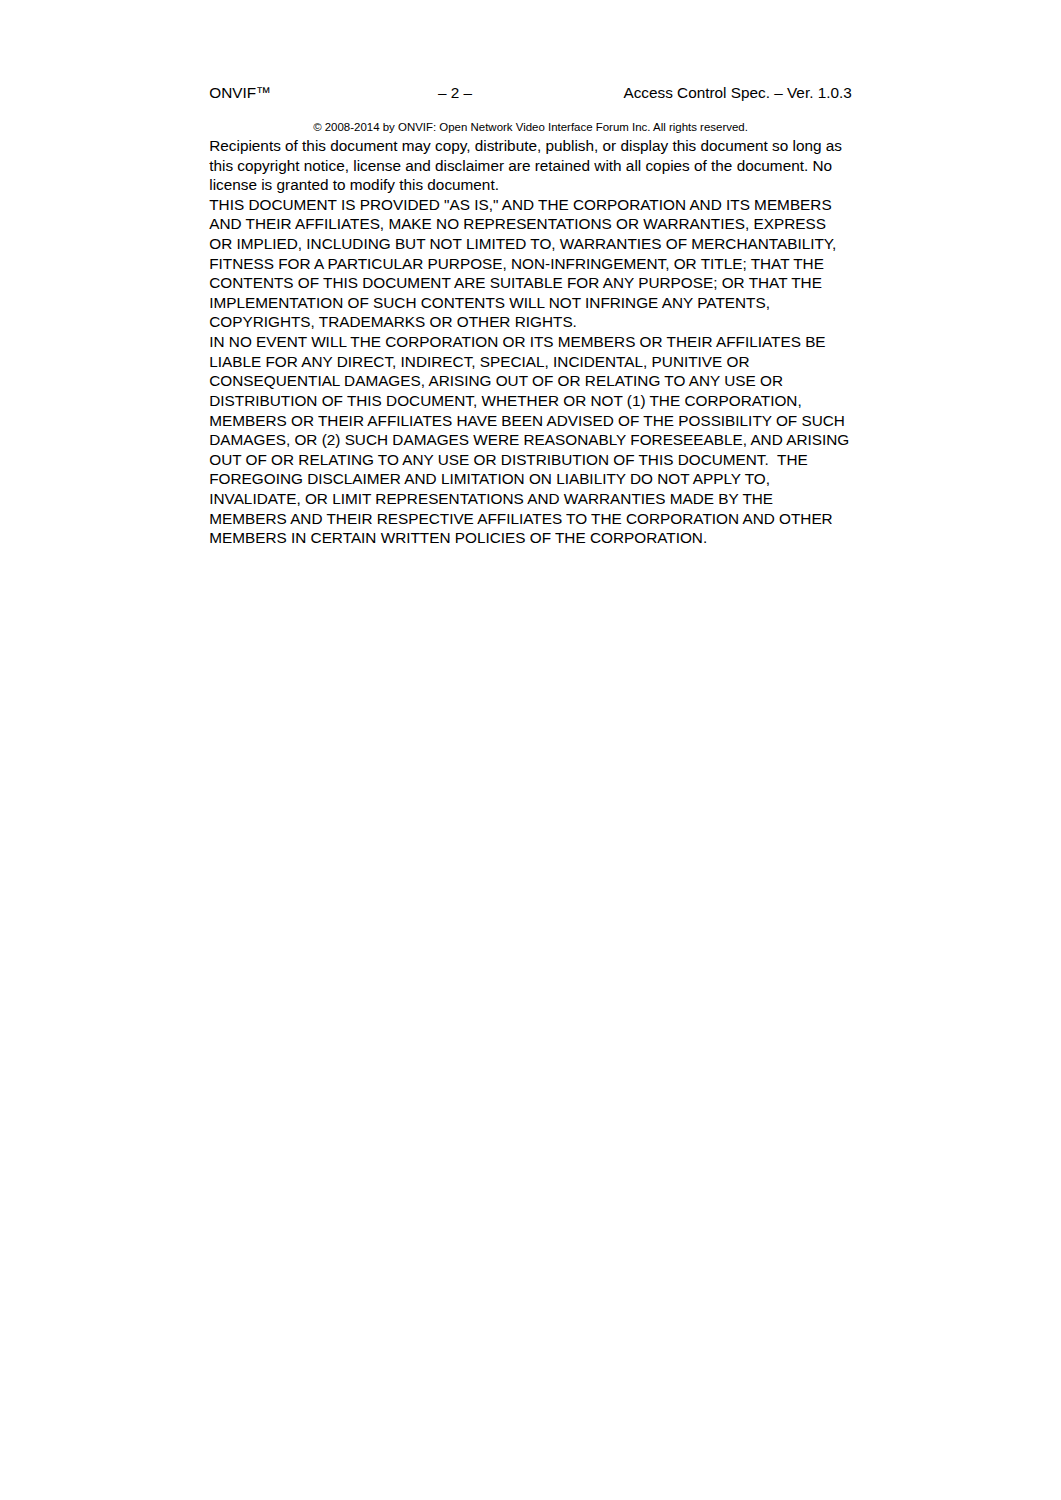ONVIF™
– 2 –
Access Control Spec. – Ver. 1.0.3
© 2008-2014 by ONVIF: Open Network Video Interface Forum Inc. All rights reserved.
Recipients of this document may copy, distribute, publish, or display this document so long as this copyright notice, license and disclaimer are retained with all copies of the document. No license is granted to modify this document.
THIS DOCUMENT IS PROVIDED "AS IS," AND THE CORPORATION AND ITS MEMBERS AND THEIR AFFILIATES, MAKE NO REPRESENTATIONS OR WARRANTIES, EXPRESS OR IMPLIED, INCLUDING BUT NOT LIMITED TO, WARRANTIES OF MERCHANTABILITY, FITNESS FOR A PARTICULAR PURPOSE, NON-INFRINGEMENT, OR TITLE; THAT THE CONTENTS OF THIS DOCUMENT ARE SUITABLE FOR ANY PURPOSE; OR THAT THE IMPLEMENTATION OF SUCH CONTENTS WILL NOT INFRINGE ANY PATENTS, COPYRIGHTS, TRADEMARKS OR OTHER RIGHTS.
IN NO EVENT WILL THE CORPORATION OR ITS MEMBERS OR THEIR AFFILIATES BE LIABLE FOR ANY DIRECT, INDIRECT, SPECIAL, INCIDENTAL, PUNITIVE OR CONSEQUENTIAL DAMAGES, ARISING OUT OF OR RELATING TO ANY USE OR DISTRIBUTION OF THIS DOCUMENT, WHETHER OR NOT (1) THE CORPORATION, MEMBERS OR THEIR AFFILIATES HAVE BEEN ADVISED OF THE POSSIBILITY OF SUCH DAMAGES, OR (2) SUCH DAMAGES WERE REASONABLY FORESEEABLE, AND ARISING OUT OF OR RELATING TO ANY USE OR DISTRIBUTION OF THIS DOCUMENT. THE FOREGOING DISCLAIMER AND LIMITATION ON LIABILITY DO NOT APPLY TO, INVALIDATE, OR LIMIT REPRESENTATIONS AND WARRANTIES MADE BY THE MEMBERS AND THEIR RESPECTIVE AFFILIATES TO THE CORPORATION AND OTHER MEMBERS IN CERTAIN WRITTEN POLICIES OF THE CORPORATION.